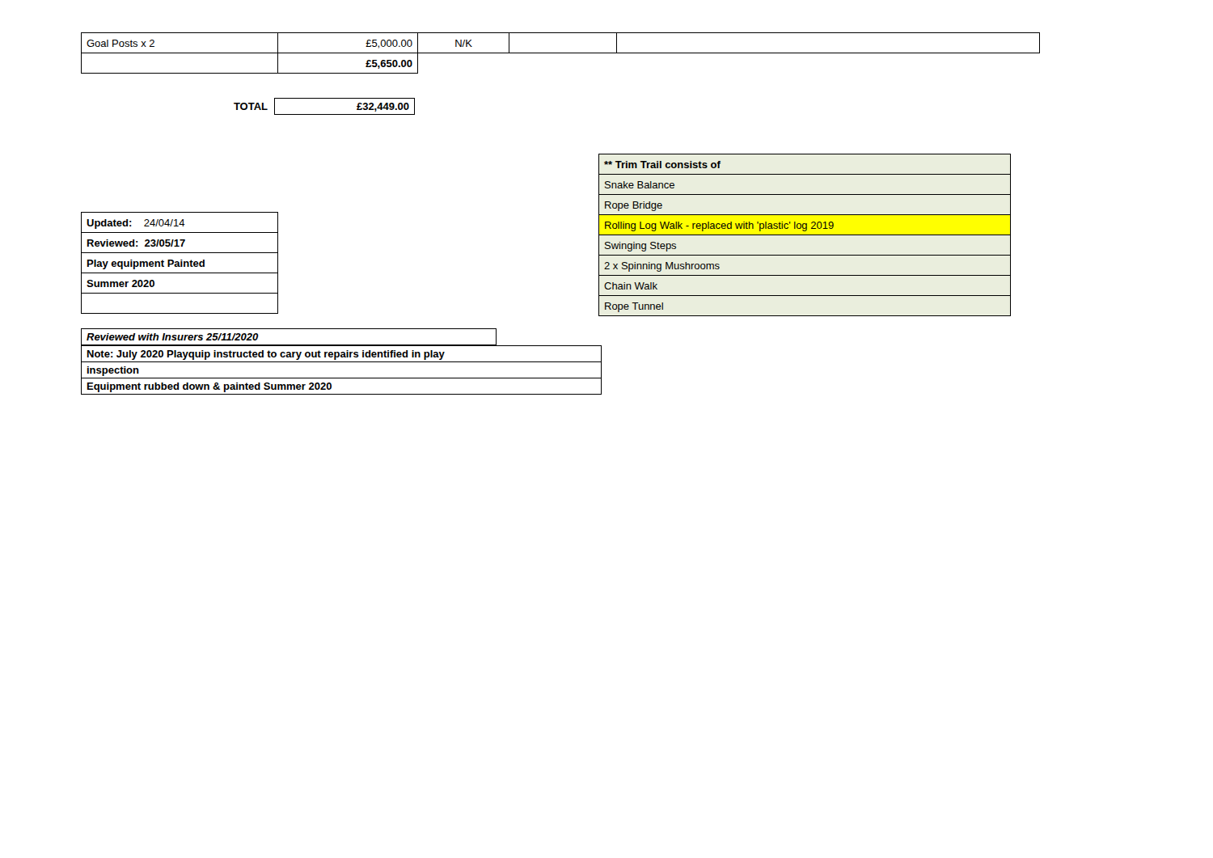| Goal Posts x 2 | £5,000.00 | N/K | | |
| | £5,650.00 |
| TOTAL | £32,449.00 |
| ** Trim Trail consists of |
| Snake Balance |
| Rope Bridge |
| Rolling Log Walk - replaced with 'plastic' log 2019 |
| Swinging Steps |
| 2 x Spinning Mushrooms |
| Chain Walk |
| Rope Tunnel |
| Updated: 24/04/14 |
| Reviewed: 23/05/17 |
| Play equipment Painted |
| Summer 2020 |
| Reviewed with Insurers 25/11/2020 |
| Note: July 2020 Playquip instructed to cary out repairs identified in play |
| inspection |
| Equipment rubbed down & painted Summer 2020 |